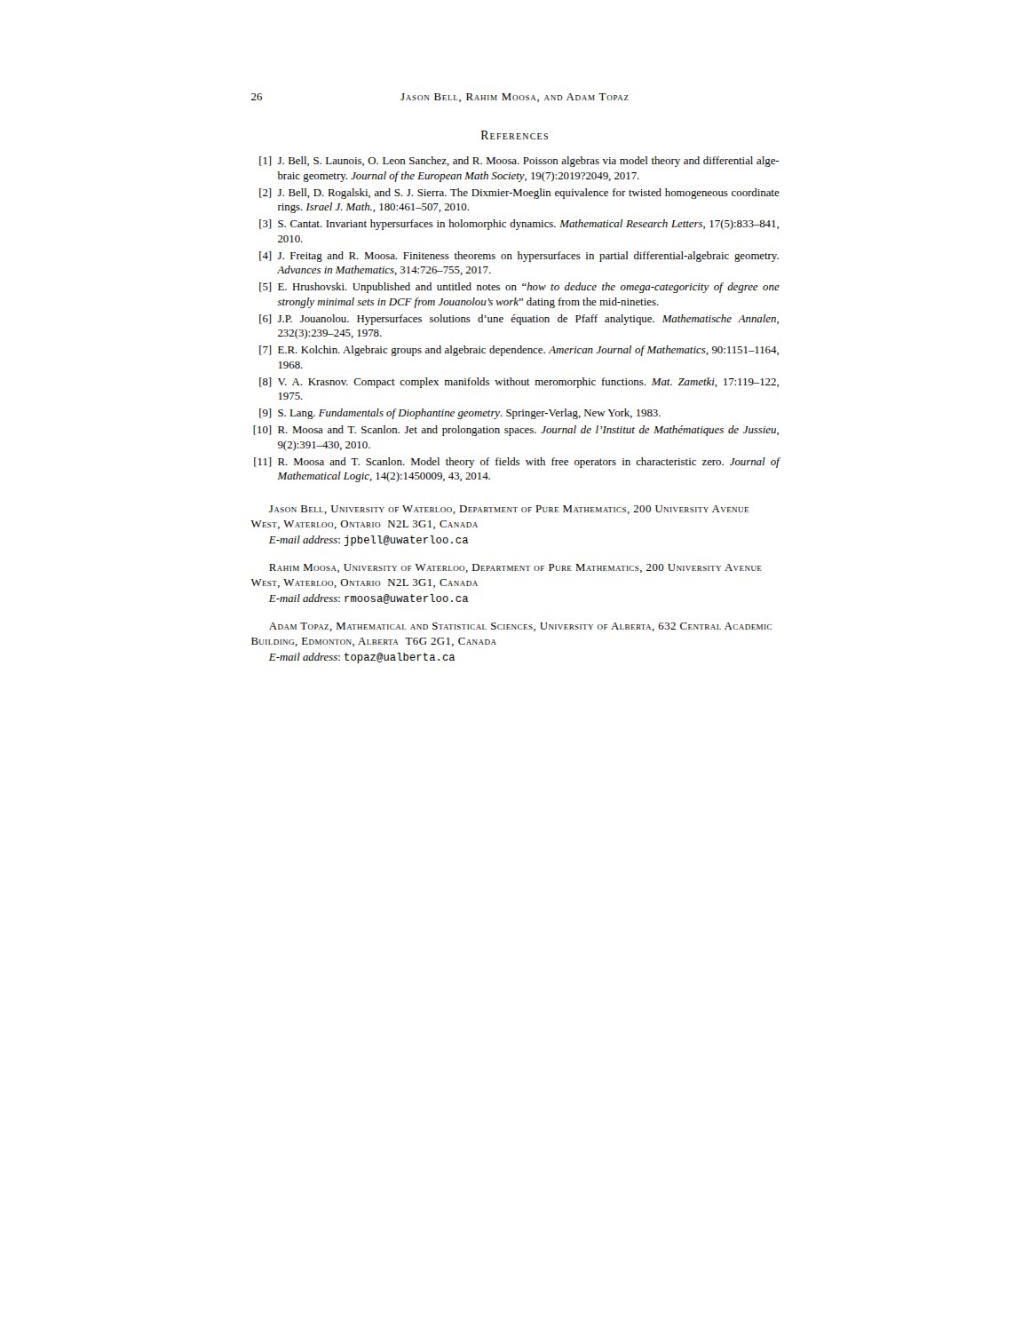26 Jason Bell, Rahim Moosa, and Adam Topaz
References
[1] J. Bell, S. Launois, O. Leon Sanchez, and R. Moosa. Poisson algebras via model theory and differential algebraic geometry. Journal of the European Math Society, 19(7):2019?2049, 2017.
[2] J. Bell, D. Rogalski, and S. J. Sierra. The Dixmier-Moeglin equivalence for twisted homogeneous coordinate rings. Israel J. Math., 180:461–507, 2010.
[3] S. Cantat. Invariant hypersurfaces in holomorphic dynamics. Mathematical Research Letters, 17(5):833–841, 2010.
[4] J. Freitag and R. Moosa. Finiteness theorems on hypersurfaces in partial differential-algebraic geometry. Advances in Mathematics, 314:726–755, 2017.
[5] E. Hrushovski. Unpublished and untitled notes on “how to deduce the omega-categoricity of degree one strongly minimal sets in DCF from Jouanolou’s work” dating from the mid-nineties.
[6] J.P. Jouanolou. Hypersurfaces solutions d’une équation de Pfaff analytique. Mathematische Annalen, 232(3):239–245, 1978.
[7] E.R. Kolchin. Algebraic groups and algebraic dependence. American Journal of Mathematics, 90:1151–1164, 1968.
[8] V. A. Krasnov. Compact complex manifolds without meromorphic functions. Mat. Zametki, 17:119–122, 1975.
[9] S. Lang. Fundamentals of Diophantine geometry. Springer-Verlag, New York, 1983.
[10] R. Moosa and T. Scanlon. Jet and prolongation spaces. Journal de l’Institut de Mathématiques de Jussieu, 9(2):391–430, 2010.
[11] R. Moosa and T. Scanlon. Model theory of fields with free operators in characteristic zero. Journal of Mathematical Logic, 14(2):1450009, 43, 2014.
Jason Bell, University of Waterloo, Department of Pure Mathematics, 200 University Avenue West, Waterloo, Ontario N2L 3G1, Canada
E-mail address: jpbell@uwaterloo.ca
Rahim Moosa, University of Waterloo, Department of Pure Mathematics, 200 University Avenue West, Waterloo, Ontario N2L 3G1, Canada
E-mail address: rmoosa@uwaterloo.ca
Adam Topaz, Mathematical and Statistical Sciences, University of Alberta, 632 Central Academic Building, Edmonton, Alberta T6G 2G1, Canada
E-mail address: topaz@ualberta.ca